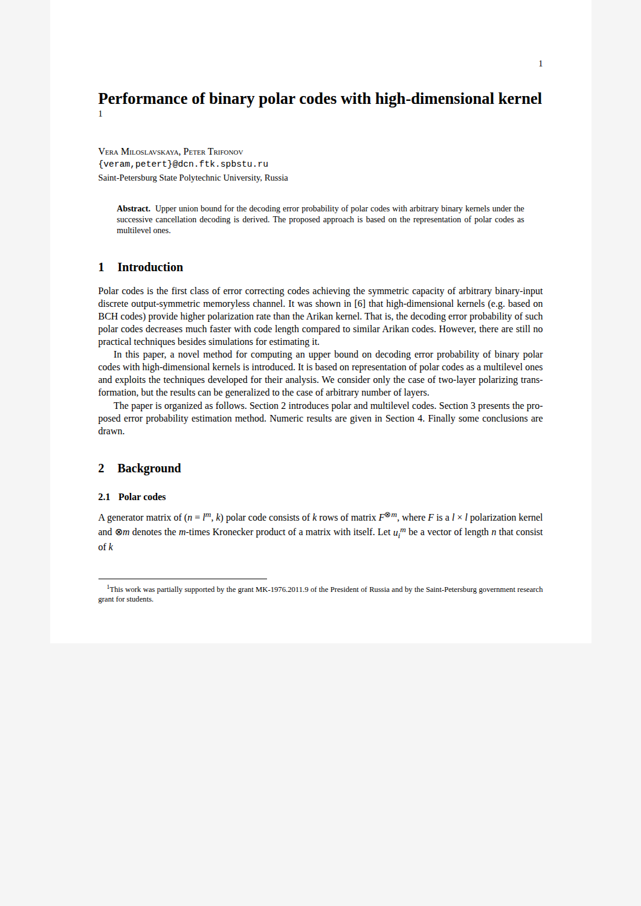1
Performance of binary polar codes with high-dimensional kernel 1
Vera Miloslavskaya, Peter Trifonov
{veram,petert}@dcn.ftk.spbstu.ru
Saint-Petersburg State Polytechnic University, Russia
Abstract. Upper union bound for the decoding error probability of polar codes with arbitrary binary kernels under the successive cancellation decoding is derived. The proposed approach is based on the representation of polar codes as multilevel ones.
1 Introduction
Polar codes is the first class of error correcting codes achieving the symmetric capacity of arbitrary binary-input discrete output-symmetric memoryless channel. It was shown in [6] that high-dimensional kernels (e.g. based on BCH codes) provide higher polarization rate than the Arikan kernel. That is, the decoding error probability of such polar codes decreases much faster with code length compared to similar Arikan codes. However, there are still no practical techniques besides simulations for estimating it.
In this paper, a novel method for computing an upper bound on decoding error probability of binary polar codes with high-dimensional kernels is introduced. It is based on representation of polar codes as a multilevel ones and exploits the techniques developed for their analysis. We consider only the case of two-layer polarizing transformation, but the results can be generalized to the case of arbitrary number of layers.
The paper is organized as follows. Section 2 introduces polar and multilevel codes. Section 3 presents the proposed error probability estimation method. Numeric results are given in Section 4. Finally some conclusions are drawn.
2 Background
2.1 Polar codes
A generator matrix of (n = lm, k) polar code consists of k rows of matrix F⊗m, where F is a l × l polarization kernel and ⊗m denotes the m-times Kronecker product of a matrix with itself. Let uim be a vector of length n that consist of k
1This work was partially supported by the grant MK-1976.2011.9 of the President of Russia and by the Saint-Petersburg government research grant for students.